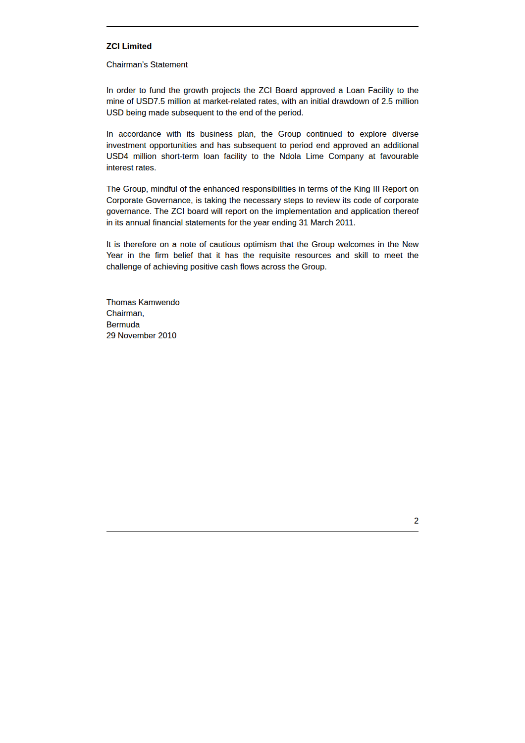ZCI Limited
Chairman’s Statement
In order to fund the growth projects the ZCI Board approved a Loan Facility to the mine of USD7.5 million at market-related rates, with an initial drawdown of 2.5 million USD being made subsequent to the end of the period.
In accordance with its business plan, the Group continued to explore diverse investment opportunities and has subsequent to period end approved an additional USD4 million short-term loan facility to the Ndola Lime Company at favourable interest rates.
The Group, mindful of the enhanced responsibilities in terms of the King III Report on Corporate Governance, is taking the necessary steps to review its code of corporate governance. The ZCI board will report on the implementation and application thereof in its annual financial statements for the year ending 31 March 2011.
It is therefore on a note of cautious optimism that the Group welcomes in the New Year in the firm belief that it has the requisite resources and skill to meet the challenge of achieving positive cash flows across the Group.
Thomas Kamwendo
Chairman,
Bermuda
29 November 2010
2